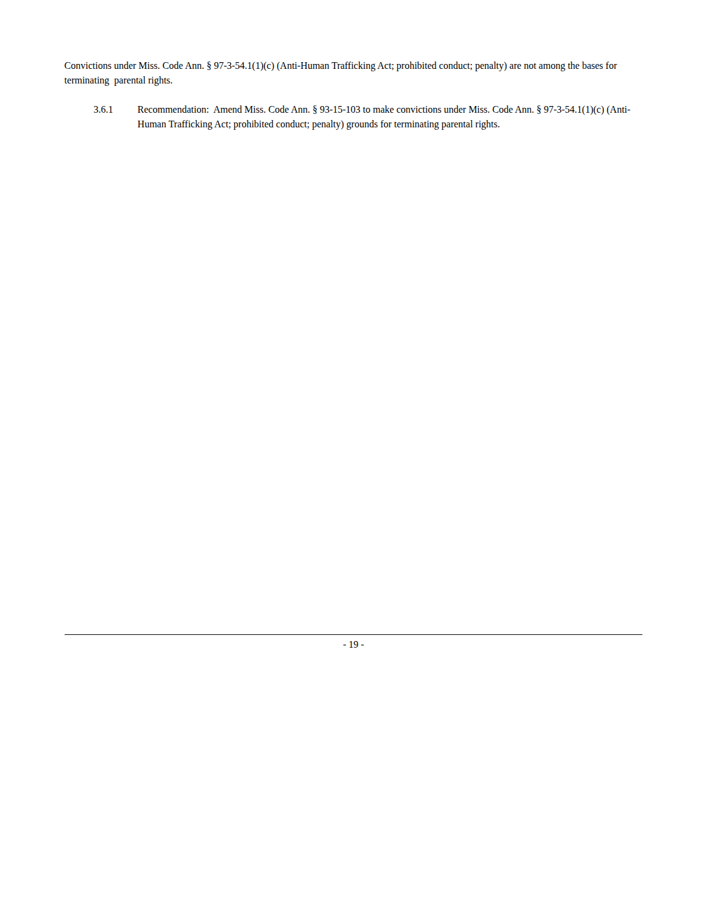Convictions under Miss. Code Ann. § 97-3-54.1(1)(c) (Anti-Human Trafficking Act; prohibited conduct; penalty) are not among the bases for terminating parental rights.
3.6.1
Recommendation: Amend Miss. Code Ann. § 93-15-103 to make convictions under Miss. Code Ann. § 97-3-54.1(1)(c) (Anti-Human Trafficking Act; prohibited conduct; penalty) grounds for terminating parental rights.
- 19 -